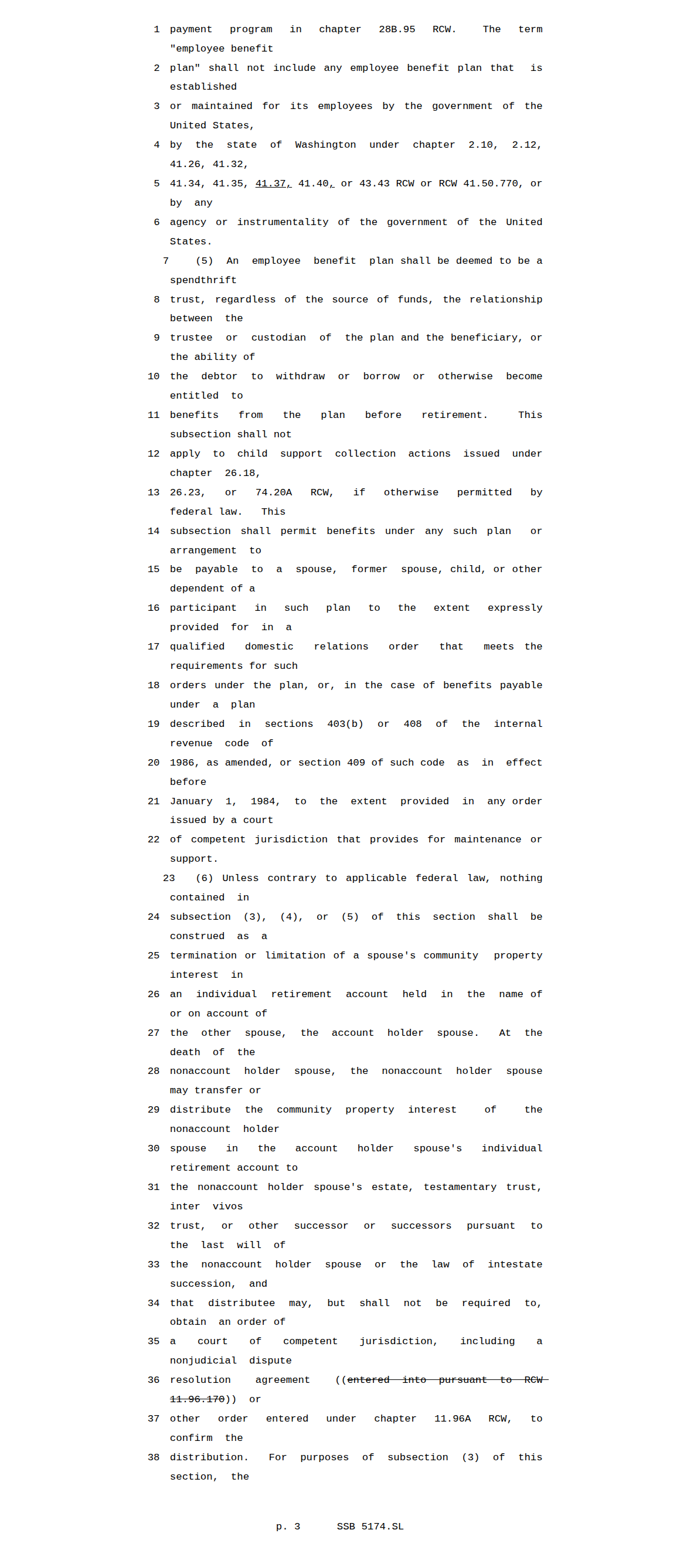payment program in chapter 28B.95 RCW. The term "employee benefit
plan" shall not include any employee benefit plan that is established
or maintained for its employees by the government of the United States,
by the state of Washington under chapter 2.10, 2.12, 41.26, 41.32,
41.34, 41.35, 41.37, 41.40, or 43.43 RCW or RCW 41.50.770, or by any
agency or instrumentality of the government of the United States.
(5) An employee benefit plan shall be deemed to be a spendthrift
trust, regardless of the source of funds, the relationship between the
trustee or custodian of the plan and the beneficiary, or the ability of
the debtor to withdraw or borrow or otherwise become entitled to
benefits from the plan before retirement. This subsection shall not
apply to child support collection actions issued under chapter 26.18,
26.23, or 74.20A RCW, if otherwise permitted by federal law. This
subsection shall permit benefits under any such plan or arrangement to
be payable to a spouse, former spouse, child, or other dependent of a
participant in such plan to the extent expressly provided for in a
qualified domestic relations order that meets the requirements for such
orders under the plan, or, in the case of benefits payable under a plan
described in sections 403(b) or 408 of the internal revenue code of
1986, as amended, or section 409 of such code as in effect before
January 1, 1984, to the extent provided in any order issued by a court
of competent jurisdiction that provides for maintenance or support.
(6) Unless contrary to applicable federal law, nothing contained in
subsection (3), (4), or (5) of this section shall be construed as a
termination or limitation of a spouse's community property interest in
an individual retirement account held in the name of or on account of
the other spouse, the account holder spouse. At the death of the
nonaccount holder spouse, the nonaccount holder spouse may transfer or
distribute the community property interest of the nonaccount holder
spouse in the account holder spouse's individual retirement account to
the nonaccount holder spouse's estate, testamentary trust, inter vivos
trust, or other successor or successors pursuant to the last will of
the nonaccount holder spouse or the law of intestate succession, and
that distributee may, but shall not be required to, obtain an order of
a court of competent jurisdiction, including a nonjudicial dispute
resolution agreement ((entered into pursuant to RCW 11.96.170)) or
other order entered under chapter 11.96A RCW, to confirm the
distribution. For purposes of subsection (3) of this section, the
p. 3 SSB 5174.SL